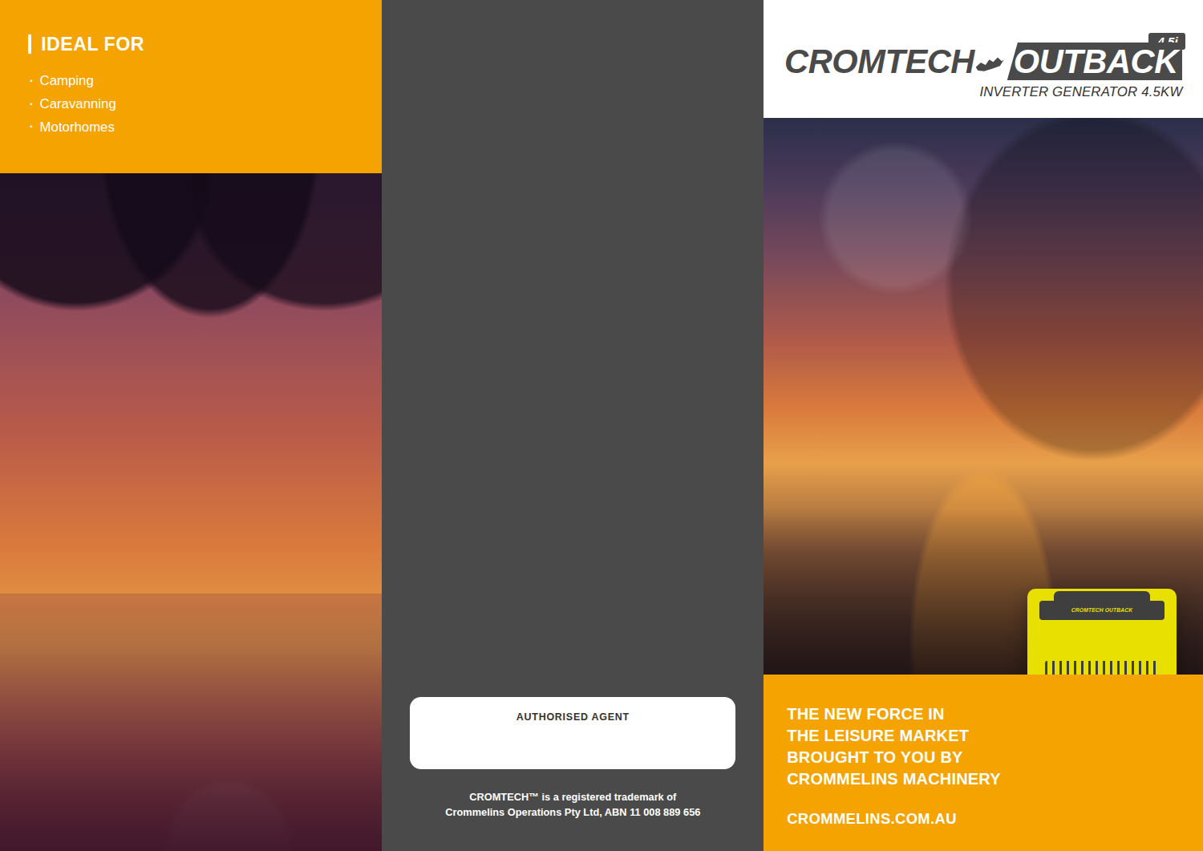Ideal For
Camping
Caravanning
Motorhomes
Authorised Agent
CROMTECH™ is a registered trademark of
Crommelins Operations Pty Ltd, ABN 11 008 889 656
4.5i
CROMTECH OUTBACK
INVERTER GENERATOR 4.5KW
CROMTECH OUTBACK
The new force in
the leisure market
brought to you by
Crommelins Machinery
CROMMELINS.COM.AU